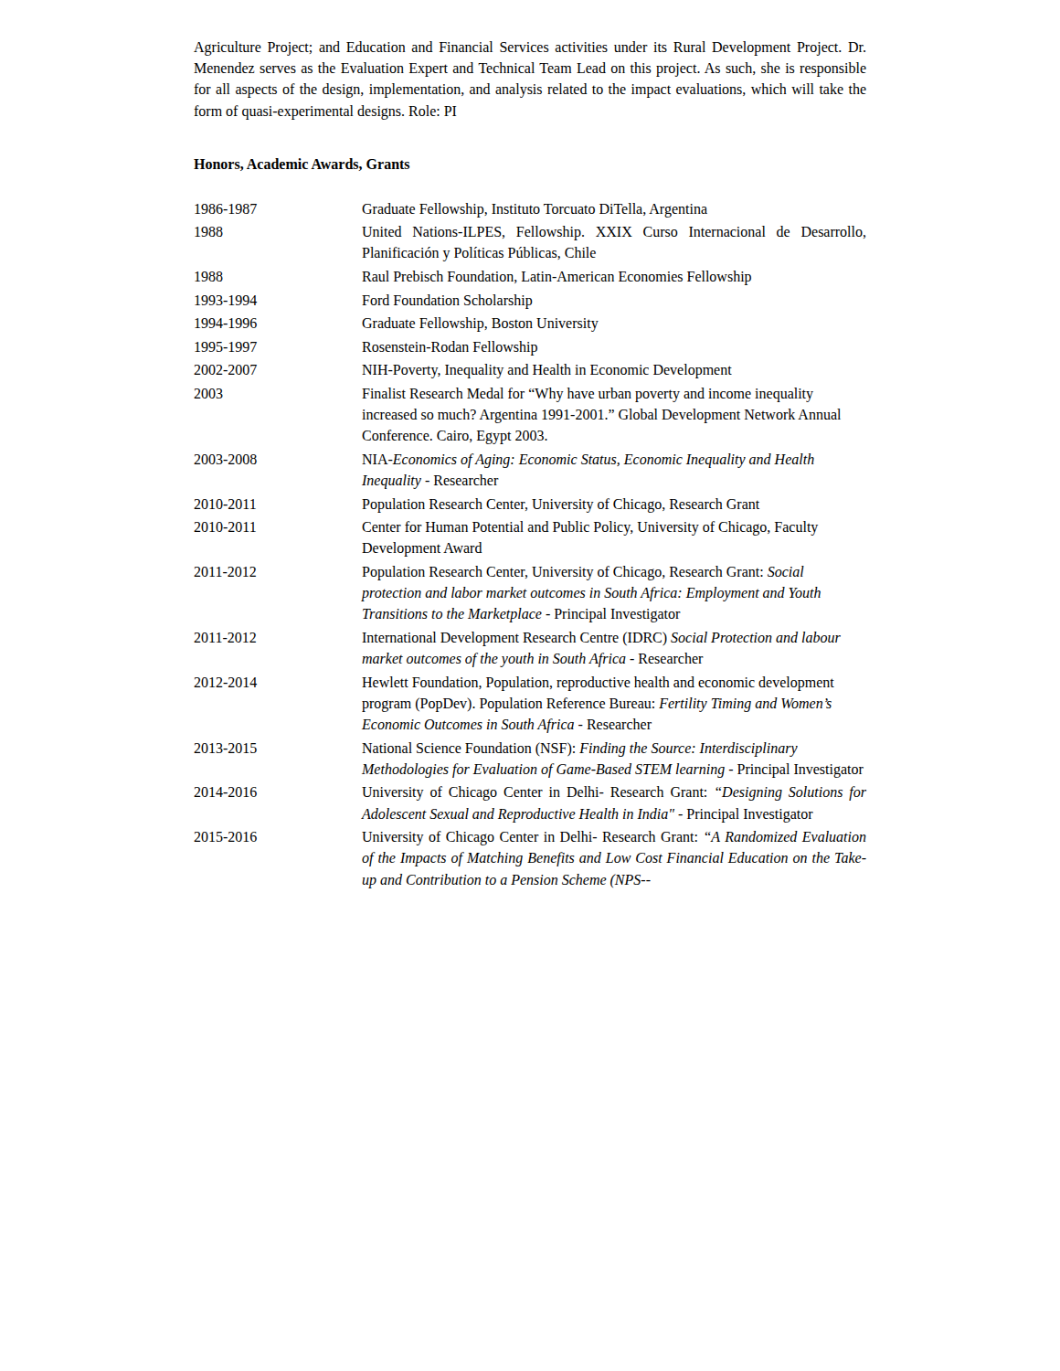Agriculture Project; and Education and Financial Services activities under its Rural Development Project. Dr. Menendez serves as the Evaluation Expert and Technical Team Lead on this project. As such, she is responsible for all aspects of the design, implementation, and analysis related to the impact evaluations, which will take the form of quasi-experimental designs. Role: PI
Honors, Academic Awards, Grants
1986-1987
Graduate Fellowship, Instituto Torcuato DiTella, Argentina
1988
United Nations-ILPES, Fellowship. XXIX Curso Internacional de Desarrollo, Planificación y Políticas Públicas, Chile
1988
Raul Prebisch Foundation, Latin-American Economies Fellowship
1993-1994
Ford Foundation Scholarship
1994-1996
Graduate Fellowship, Boston University
1995-1997
Rosenstein-Rodan Fellowship
2002-2007
NIH-Poverty, Inequality and Health in Economic Development
2003
Finalist Research Medal for “Why have urban poverty and income inequality increased so much? Argentina 1991-2001.” Global Development Network Annual Conference. Cairo, Egypt 2003.
2003-2008
NIA-Economics of Aging: Economic Status, Economic Inequality and Health Inequality - Researcher
2010-2011
Population Research Center, University of Chicago, Research Grant
2010-2011
Center for Human Potential and Public Policy, University of Chicago, Faculty Development Award
2011-2012
Population Research Center, University of Chicago, Research Grant: Social protection and labor market outcomes in South Africa: Employment and Youth Transitions to the Marketplace - Principal Investigator
2011-2012
International Development Research Centre (IDRC) Social Protection and labour market outcomes of the youth in South Africa - Researcher
2012-2014
Hewlett Foundation, Population, reproductive health and economic development program (PopDev). Population Reference Bureau: Fertility Timing and Women’s Economic Outcomes in South Africa - Researcher
2013-2015
National Science Foundation (NSF): Finding the Source: Interdisciplinary Methodologies for Evaluation of Game-Based STEM learning - Principal Investigator
2014-2016
University of Chicago Center in Delhi- Research Grant: “Designing Solutions for Adolescent Sexual and Reproductive Health in India" - Principal Investigator
2015-2016
University of Chicago Center in Delhi- Research Grant: “A Randomized Evaluation of the Impacts of Matching Benefits and Low Cost Financial Education on the Take-up and Contribution to a Pension Scheme (NPS--